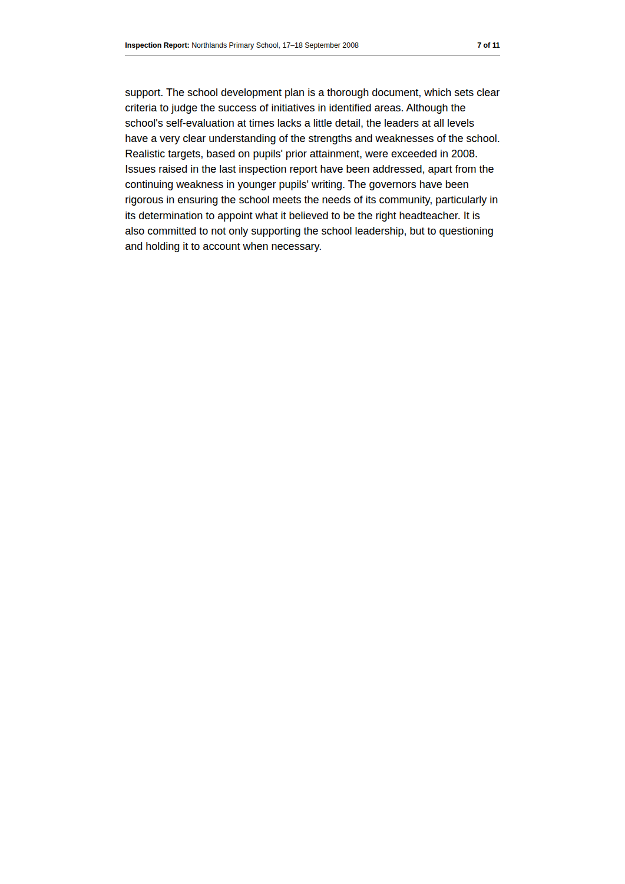Inspection Report: Northlands Primary School, 17–18 September 2008
7 of 11
support. The school development plan is a thorough document, which sets clear criteria to judge the success of initiatives in identified areas. Although the school's self-evaluation at times lacks a little detail, the leaders at all levels have a very clear understanding of the strengths and weaknesses of the school. Realistic targets, based on pupils' prior attainment, were exceeded in 2008. Issues raised in the last inspection report have been addressed, apart from the continuing weakness in younger pupils' writing. The governors have been rigorous in ensuring the school meets the needs of its community, particularly in its determination to appoint what it believed to be the right headteacher. It is also committed to not only supporting the school leadership, but to questioning and holding it to account when necessary.